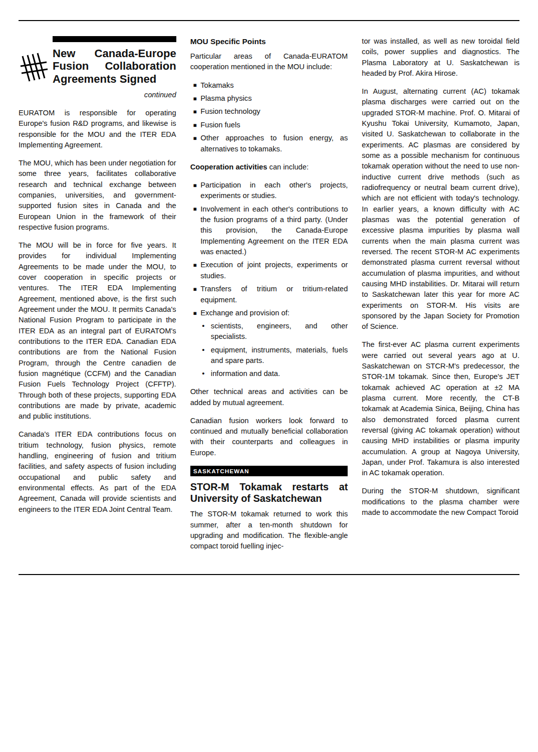New Canada-Europe Fusion Collaboration Agreements Signed
continued
EURATOM is responsible for operating Europe's fusion R&D programs, and likewise is responsible for the MOU and the ITER EDA Implementing Agreement.
The MOU, which has been under negotiation for some three years, facilitates collaborative research and technical exchange between companies, universities, and government-supported fusion sites in Canada and the European Union in the framework of their respective fusion programs.
The MOU will be in force for five years. It provides for individual Implementing Agreements to be made under the MOU, to cover cooperation in specific projects or ventures. The ITER EDA Implementing Agreement, mentioned above, is the first such Agreement under the MOU. It permits Canada's National Fusion Program to participate in the ITER EDA as an integral part of EURATOM's contributions to the ITER EDA. Canadian EDA contributions are from the National Fusion Program, through the Centre canadien de fusion magnétique (CCFM) and the Canadian Fusion Fuels Technology Project (CFFTP). Through both of these projects, supporting EDA contributions are made by private, academic and public institutions.
Canada's ITER EDA contributions focus on tritium technology, fusion physics, remote handling, engineering of fusion and tritium facilities, and safety aspects of fusion including occupational and public safety and environmental effects. As part of the EDA Agreement, Canada will provide scientists and engineers to the ITER EDA Joint Central Team.
MOU Specific Points
Particular areas of Canada-EURATOM cooperation mentioned in the MOU include:
Tokamaks
Plasma physics
Fusion technology
Fusion fuels
Other approaches to fusion energy, as alternatives to tokamaks.
Cooperation activities can include:
Participation in each other's projects, experiments or studies.
Involvement in each other's contributions to the fusion programs of a third party. (Under this provision, the Canada-Europe Implementing Agreement on the ITER EDA was enacted.)
Execution of joint projects, experiments or studies.
Transfers of tritium or tritium-related equipment.
Exchange and provision of:
scientists, engineers, and other specialists.
equipment, instruments, materials, fuels and spare parts.
information and data.
Other technical areas and activities can be added by mutual agreement.
Canadian fusion workers look forward to continued and mutually beneficial collaboration with their counterparts and colleagues in Europe.
SASKATCHEWAN
STOR-M Tokamak restarts at University of Saskatchewan
The STOR-M tokamak returned to work this summer, after a ten-month shutdown for upgrading and modification. The flexible-angle compact toroid fuelling injec-
tor was installed, as well as new toroidal field coils, power supplies and diagnostics. The Plasma Laboratory at U. Saskatchewan is headed by Prof. Akira Hirose.
In August, alternating current (AC) tokamak plasma discharges were carried out on the upgraded STOR-M machine. Prof. O. Mitarai of Kyushu Tokai University, Kumamoto, Japan, visited U. Saskatchewan to collaborate in the experiments. AC plasmas are considered by some as a possible mechanism for continuous tokamak operation without the need to use non-inductive current drive methods (such as radiofrequency or neutral beam current drive), which are not efficient with today's technology. In earlier years, a known difficulty with AC plasmas was the potential generation of excessive plasma impurities by plasma wall currents when the main plasma current was reversed. The recent STOR-M AC experiments demonstrated plasma current reversal without accumulation of plasma impurities, and without causing MHD instabilities. Dr. Mitarai will return to Saskatchewan later this year for more AC experiments on STOR-M. His visits are sponsored by the Japan Society for Promotion of Science.
The first-ever AC plasma current experiments were carried out several years ago at U. Saskatchewan on STCR-M's predecessor, the STOR-1M tokamak. Since then, Europe's JET tokamak achieved AC operation at ±2 MA plasma current. More recently, the CT-B tokamak at Academia Sinica, Beijing, China has also demonstrated forced plasma current reversal (giving AC tokamak operation) without causing MHD instabilities or plasma impurity accumulation. A group at Nagoya University, Japan, under Prof. Takamura is also interested in AC tokamak operation.
During the STOR-M shutdown, significant modifications to the plasma chamber were made to accommodate the new Compact Toroid